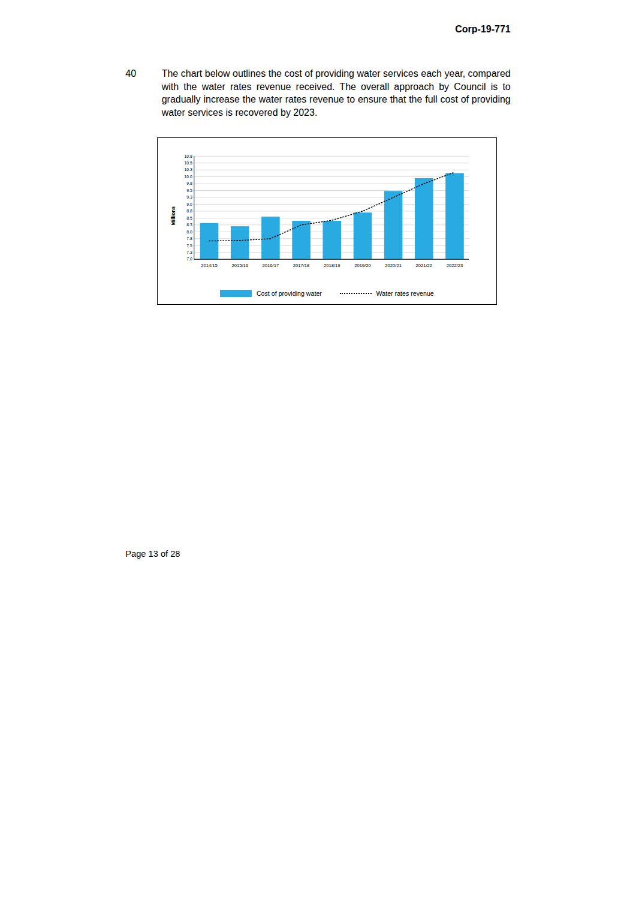Corp-19-771
40
The chart below outlines the cost of providing water services each year, compared with the water rates revenue received. The overall approach by Council is to gradually increase the water rates revenue to ensure that the full cost of providing water services is recovered by 2023.
Millions 10.8 10.5 10.3 10.0 9.8 9.5 9.3 9.0 8.8 8.5 8.3 8.0 7.8 7.5 7.3 7.0 2014/15 2015/16 2016/17 2017/18 2018/19 2019/20 2020/21 2021/22 2022/23
Cost of providing water
Water rates revenue
Page 13 of 28